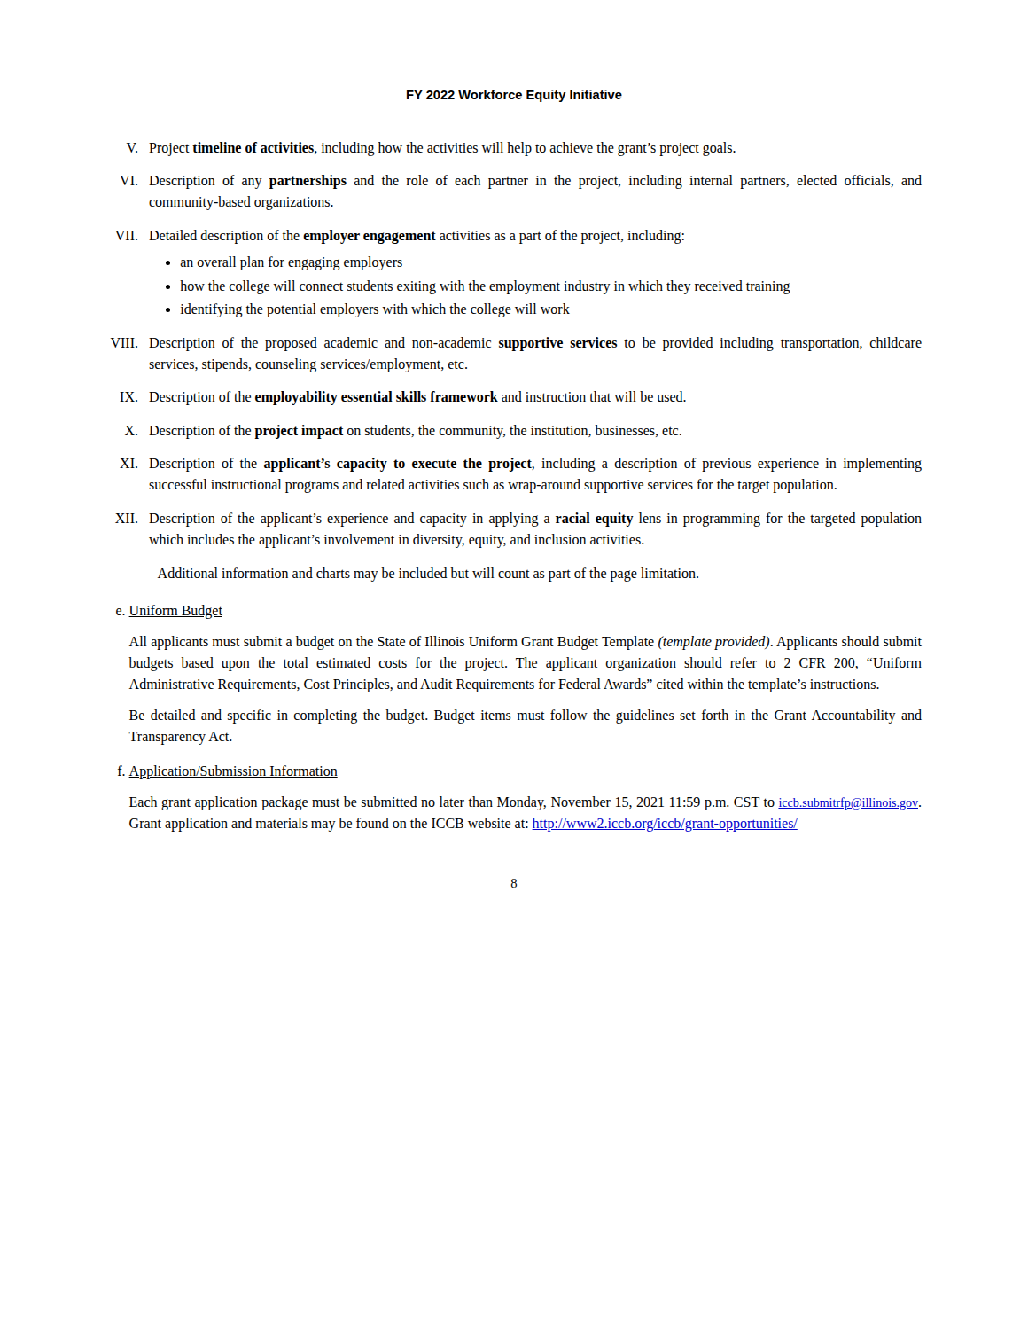FY 2022 Workforce Equity Initiative
Project timeline of activities, including how the activities will help to achieve the grant’s project goals.
Description of any partnerships and the role of each partner in the project, including internal partners, elected officials, and community-based organizations.
Detailed description of the employer engagement activities as a part of the project, including:
an overall plan for engaging employers
how the college will connect students exiting with the employment industry in which they received training
identifying the potential employers with which the college will work
Description of the proposed academic and non-academic supportive services to be provided including transportation, childcare services, stipends, counseling services/employment, etc.
Description of the employability essential skills framework and instruction that will be used.
Description of the project impact on students, the community, the institution, businesses, etc.
Description of the applicant’s capacity to execute the project, including a description of previous experience in implementing successful instructional programs and related activities such as wrap-around supportive services for the target population.
Description of the applicant’s experience and capacity in applying a racial equity lens in programming for the targeted population which includes the applicant’s involvement in diversity, equity, and inclusion activities.
Additional information and charts may be included but will count as part of the page limitation.
Uniform Budget
All applicants must submit a budget on the State of Illinois Uniform Grant Budget Template (template provided). Applicants should submit budgets based upon the total estimated costs for the project. The applicant organization should refer to 2 CFR 200, “Uniform Administrative Requirements, Cost Principles, and Audit Requirements for Federal Awards” cited within the template’s instructions.
Be detailed and specific in completing the budget. Budget items must follow the guidelines set forth in the Grant Accountability and Transparency Act.
Application/Submission Information
Each grant application package must be submitted no later than Monday, November 15, 2021 11:59 p.m. CST to iccb.submitrfp@illinois.gov. Grant application and materials may be found on the ICCB website at: http://www2.iccb.org/iccb/grant-opportunities/
8